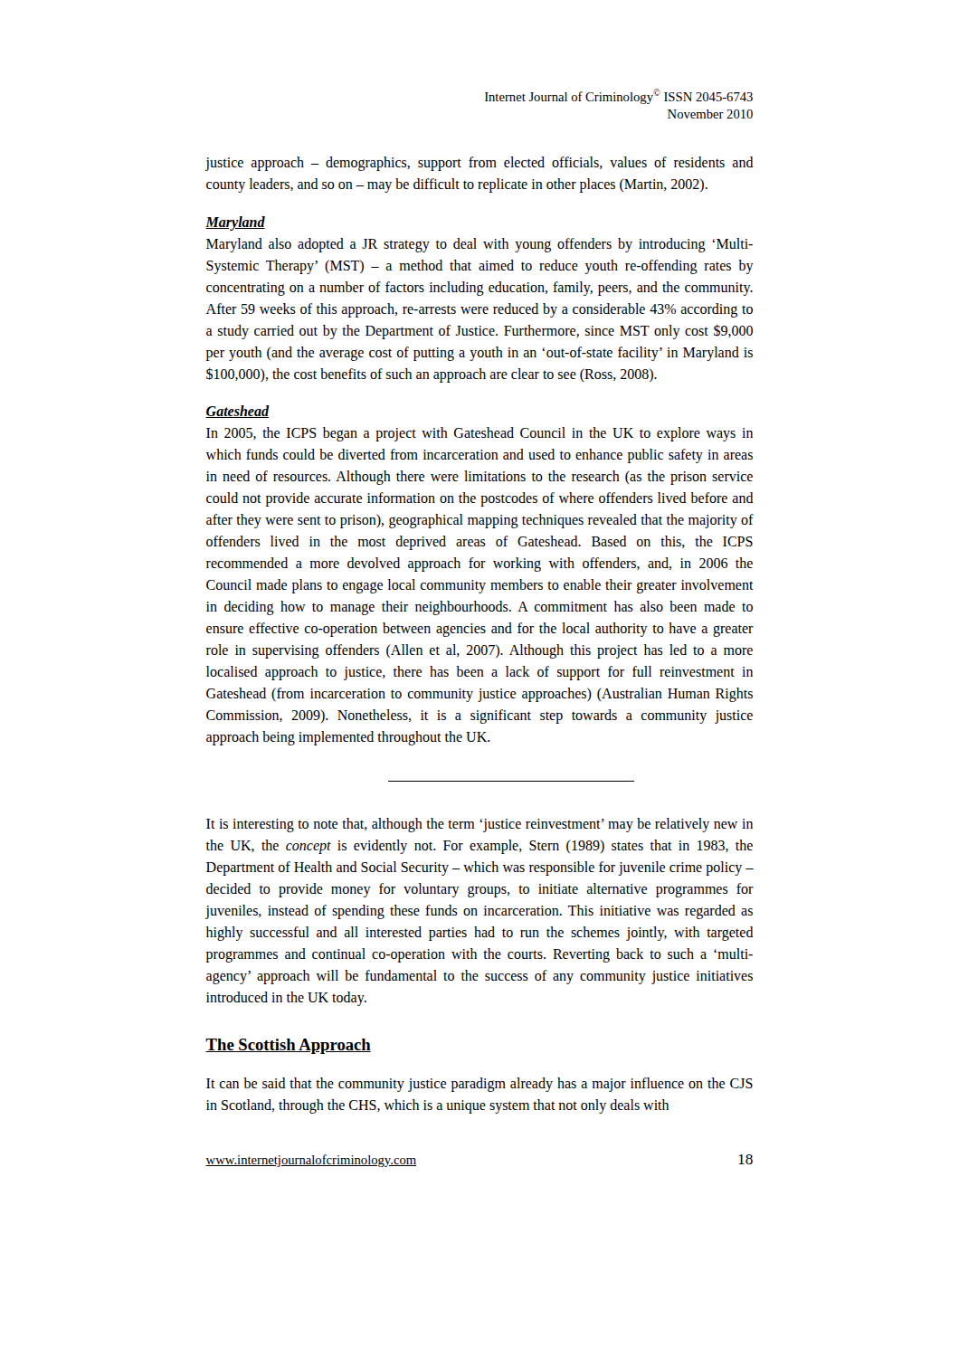Internet Journal of Criminology© ISSN 2045-6743
November 2010
justice approach – demographics, support from elected officials, values of residents and county leaders, and so on – may be difficult to replicate in other places (Martin, 2002).
Maryland
Maryland also adopted a JR strategy to deal with young offenders by introducing ‘Multi-Systemic Therapy’ (MST) – a method that aimed to reduce youth re-offending rates by concentrating on a number of factors including education, family, peers, and the community. After 59 weeks of this approach, re-arrests were reduced by a considerable 43% according to a study carried out by the Department of Justice. Furthermore, since MST only cost $9,000 per youth (and the average cost of putting a youth in an ‘out-of-state facility’ in Maryland is $100,000), the cost benefits of such an approach are clear to see (Ross, 2008).
Gateshead
In 2005, the ICPS began a project with Gateshead Council in the UK to explore ways in which funds could be diverted from incarceration and used to enhance public safety in areas in need of resources. Although there were limitations to the research (as the prison service could not provide accurate information on the postcodes of where offenders lived before and after they were sent to prison), geographical mapping techniques revealed that the majority of offenders lived in the most deprived areas of Gateshead. Based on this, the ICPS recommended a more devolved approach for working with offenders, and, in 2006 the Council made plans to engage local community members to enable their greater involvement in deciding how to manage their neighbourhoods. A commitment has also been made to ensure effective co-operation between agencies and for the local authority to have a greater role in supervising offenders (Allen et al, 2007). Although this project has led to a more localised approach to justice, there has been a lack of support for full reinvestment in Gateshead (from incarceration to community justice approaches) (Australian Human Rights Commission, 2009). Nonetheless, it is a significant step towards a community justice approach being implemented throughout the UK.
It is interesting to note that, although the term ‘justice reinvestment’ may be relatively new in the UK, the concept is evidently not. For example, Stern (1989) states that in 1983, the Department of Health and Social Security – which was responsible for juvenile crime policy – decided to provide money for voluntary groups, to initiate alternative programmes for juveniles, instead of spending these funds on incarceration. This initiative was regarded as highly successful and all interested parties had to run the schemes jointly, with targeted programmes and continual co-operation with the courts. Reverting back to such a ‘multi-agency’ approach will be fundamental to the success of any community justice initiatives introduced in the UK today.
The Scottish Approach
It can be said that the community justice paradigm already has a major influence on the CJS in Scotland, through the CHS, which is a unique system that not only deals with
www.internetjournalofcriminology.com 18